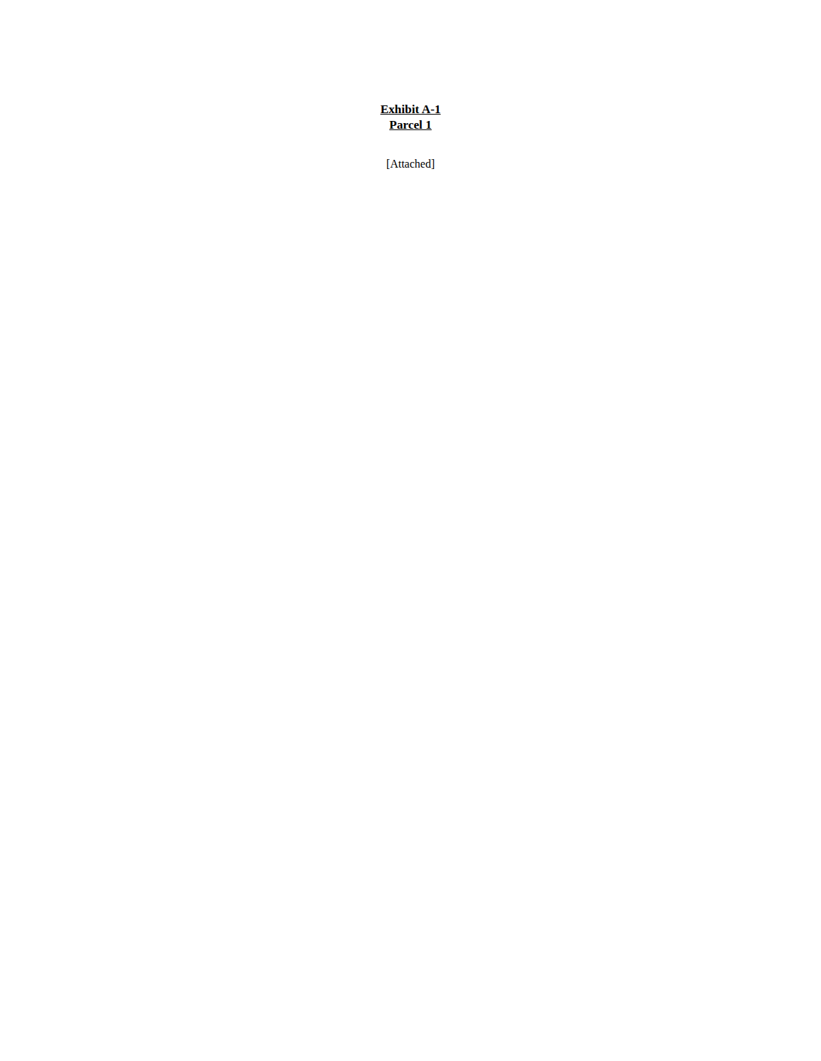Exhibit A-1 Parcel 1
[Attached]